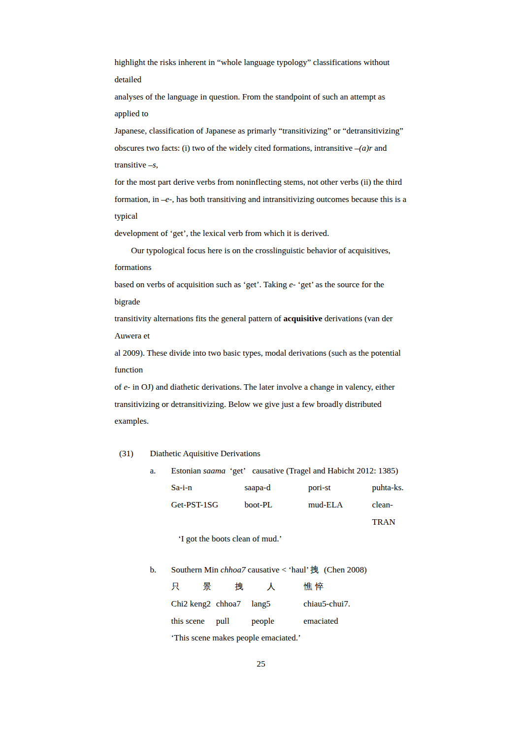highlight the risks inherent in “whole language typology” classifications without detailed
analyses of the language in question. From the standpoint of such an attempt as applied to
Japanese, classification of Japanese as primarly “transitivizing” or “detransitivizing”
obscures two facts: (i) two of the widely cited formations, intransitive –(a)r and transitive –s,
for the most part derive verbs from noninflecting stems, not other verbs (ii) the third
formation, in –e-, has both transitiving and intransitivizing outcomes because this is a typical
development of ‘get’, the lexical verb from which it is derived.
Our typological focus here is on the crosslinguistic behavior of acquisitives, formations
based on verbs of acquisition such as ‘get’. Taking e- ‘get’ as the source for the bigrade
transitivity alternations fits the general pattern of acquisitive derivations (van der Auwera et
al 2009). These divide into two basic types, modal derivations (such as the potential function
of e- in OJ) and diathetic derivations. The later involve a change in valency, either
transitivizing or detransitivizing. Below we give just a few broadly distributed examples.
(31)
Diathetic Aquisitive Derivations
a.
Estonian saama ‘get’ causative (Tragel and Habicht 2012: 1385)
Sa-i-n
saapa-d
pori-st
puhta-ks.
Get-PST-1SG
boot-PL
mud-ELA
clean-TRAN
‘I got the boots clean of mud.’
b.
Southern Min chhoa7 causative < ‘haul’ 拽 (Chen 2008)
只 景 拽 人 憔悴
Chi2 keng2
chhoa7
lang5
chiau5-chui7.
this scene
pull
people
emaciated
‘This scene makes people emaciated.’
25